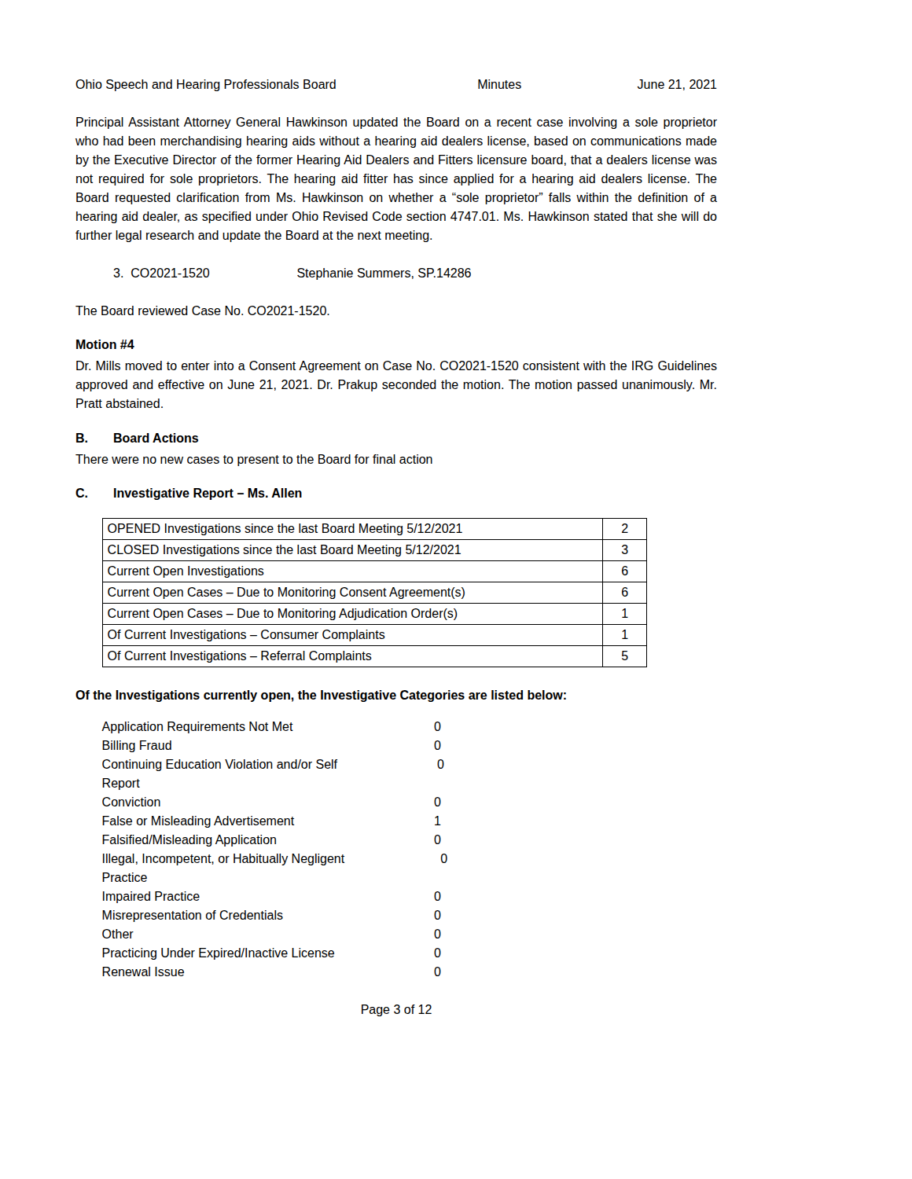Ohio Speech and Hearing Professionals Board
Minutes
June 21, 2021
Principal Assistant Attorney General Hawkinson updated the Board on a recent case involving a sole proprietor who had been merchandising hearing aids without a hearing aid dealers license, based on communications made by the Executive Director of the former Hearing Aid Dealers and Fitters licensure board, that a dealers license was not required for sole proprietors. The hearing aid fitter has since applied for a hearing aid dealers license. The Board requested clarification from Ms. Hawkinson on whether a “sole proprietor” falls within the definition of a hearing aid dealer, as specified under Ohio Revised Code section 4747.01. Ms. Hawkinson stated that she will do further legal research and update the Board at the next meeting.
3. CO2021-1520 Stephanie Summers, SP.14286
The Board reviewed Case No. CO2021-1520.
Motion #4
Dr. Mills moved to enter into a Consent Agreement on Case No. CO2021-1520 consistent with the IRG Guidelines approved and effective on June 21, 2021. Dr. Prakup seconded the motion. The motion passed unanimously. Mr. Pratt abstained.
B. Board Actions
There were no new cases to present to the Board for final action
C. Investigative Report – Ms. Allen
| OPENED Investigations since the last Board Meeting 5/12/2021 | 2 |
| CLOSED Investigations since the last Board Meeting 5/12/2021 | 3 |
| Current Open Investigations | 6 |
| Current Open Cases – Due to Monitoring Consent Agreement(s) | 6 |
| Current Open Cases – Due to Monitoring Adjudication Order(s) | 1 |
| Of Current Investigations – Consumer Complaints | 1 |
| Of Current Investigations – Referral Complaints | 5 |
Of the Investigations currently open, the Investigative Categories are listed below:
Application Requirements Not Met 0
Billing Fraud 0
Continuing Education Violation and/or Self Report 0
Conviction 0
False or Misleading Advertisement 1
Falsified/Misleading Application 0
Illegal, Incompetent, or Habitually Negligent Practice 0
Impaired Practice 0
Misrepresentation of Credentials 0
Other 0
Practicing Under Expired/Inactive License 0
Renewal Issue 0
Page 3 of 12